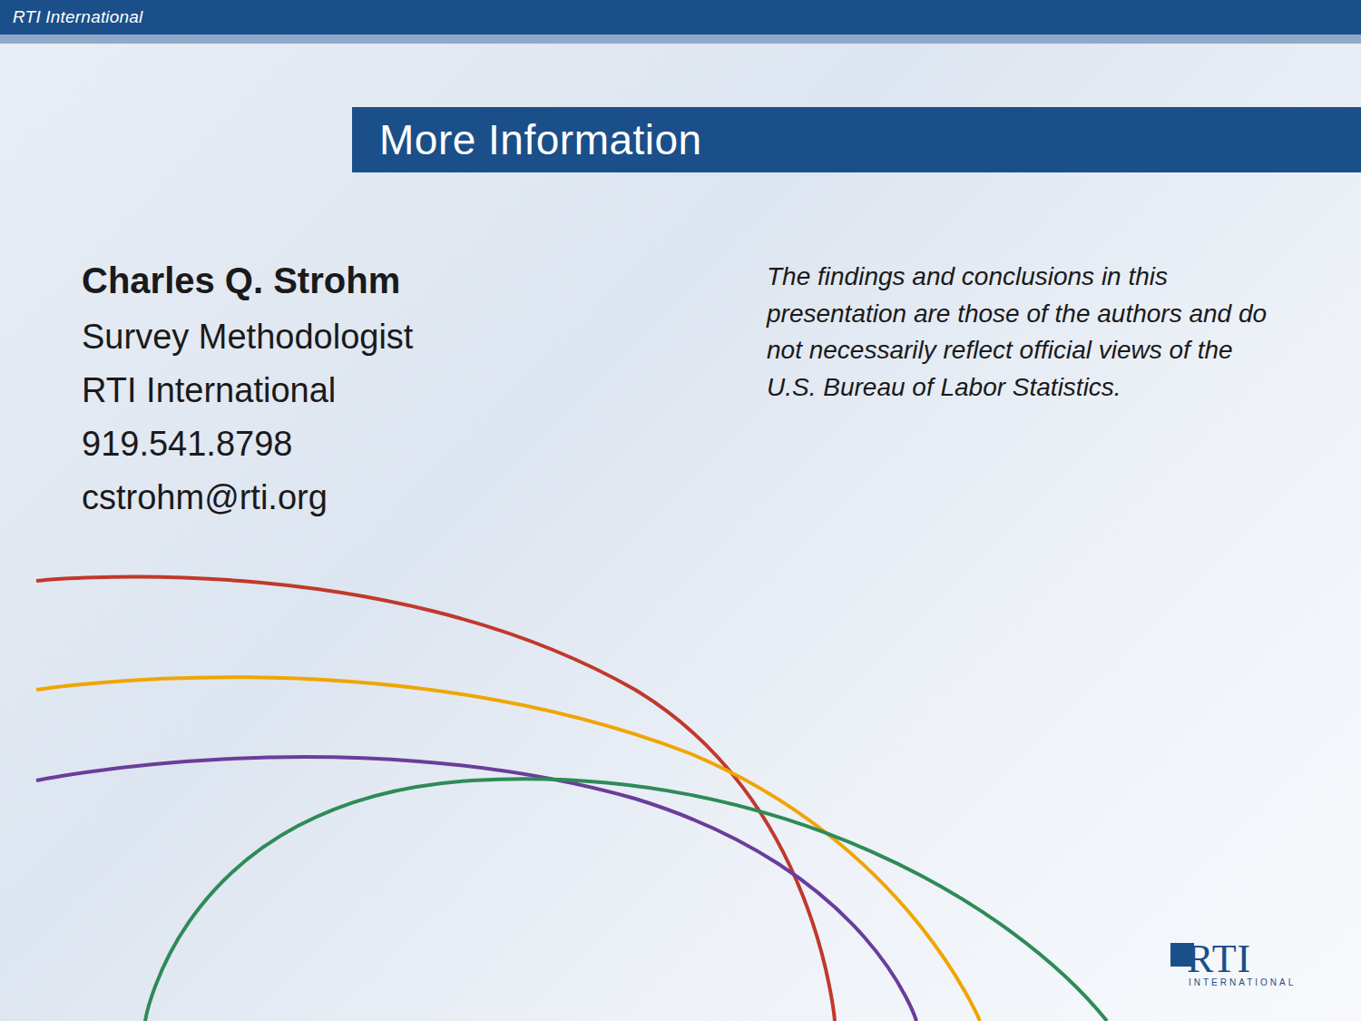RTI International
More Information
Charles Q. Strohm Survey Methodologist
RTI International
919.541.8798
cstrohm@rti.org
The findings and conclusions in this presentation are those of the authors and do not necessarily reflect official views of the U.S. Bureau of Labor Statistics.
RTI
INTERNATIONAL